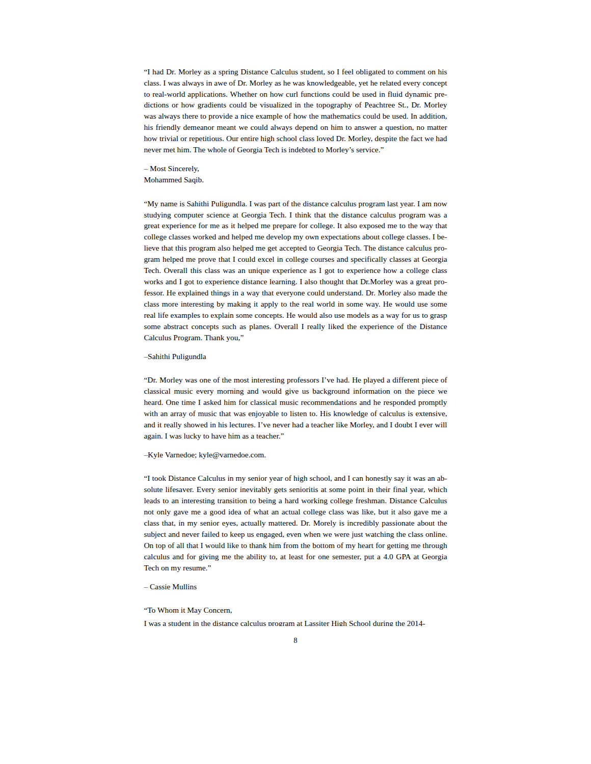“I had Dr. Morley as a spring Distance Calculus student, so I feel obligated to comment on his class. I was always in awe of Dr. Morley as he was knowledgeable, yet he related every concept to real-world applications. Whether on how curl functions could be used in fluid dynamic predictions or how gradients could be visualized in the topography of Peachtree St., Dr. Morley was always there to provide a nice example of how the mathematics could be used. In addition, his friendly demeanor meant we could always depend on him to answer a question, no matter how trivial or repetitious. Our entire high school class loved Dr. Morley, despite the fact we had never met him. The whole of Georgia Tech is indebted to Morley’s service.”
– Most Sincerely,
Mohammed Saqib.
“My name is Sahithi Puligundla. I was part of the distance calculus program last year. I am now studying computer science at Georgia Tech. I think that the distance calculus program was a great experience for me as it helped me prepare for college. It also exposed me to the way that college classes worked and helped me develop my own expectations about college classes. I believe that this program also helped me get accepted to Georgia Tech. The distance calculus program helped me prove that I could excel in college courses and specifically classes at Georgia Tech. Overall this class was an unique experience as I got to experience how a college class works and I got to experience distance learning. I also thought that Dr.Morley was a great professor. He explained things in a way that everyone could understand. Dr. Morley also made the class more interesting by making it apply to the real world in some way. He would use some real life examples to explain some concepts. He would also use models as a way for us to grasp some abstract concepts such as planes. Overall I really liked the experience of the Distance Calculus Program. Thank you,”
–Sahithi Puligundla
“Dr. Morley was one of the most interesting professors I’ve had. He played a different piece of classical music every morning and would give us background information on the piece we heard. One time I asked him for classical music recommendations and he responded promptly with an array of music that was enjoyable to listen to. His knowledge of calculus is extensive, and it really showed in his lectures. I’ve never had a teacher like Morley, and I doubt I ever will again. I was lucky to have him as a teacher.”
–Kyle Varnedoe; kyle@varnedoe.com.
“I took Distance Calculus in my senior year of high school, and I can honestly say it was an absolute lifesaver. Every senior inevitably gets senioritis at some point in their final year, which leads to an interesting transition to being a hard working college freshman. Distance Calculus not only gave me a good idea of what an actual college class was like, but it also gave me a class that, in my senior eyes, actually mattered. Dr. Morely is incredibly passionate about the subject and never failed to keep us engaged, even when we were just watching the class online. On top of all that I would like to thank him from the bottom of my heart for getting me through calculus and for giving me the ability to, at least for one semester, put a 4.0 GPA at Georgia Tech on my resume.”
– Cassie Mullins
“To Whom it May Concern,
I was a student in the distance calculus program at Lassiter High School during the 2014-
8